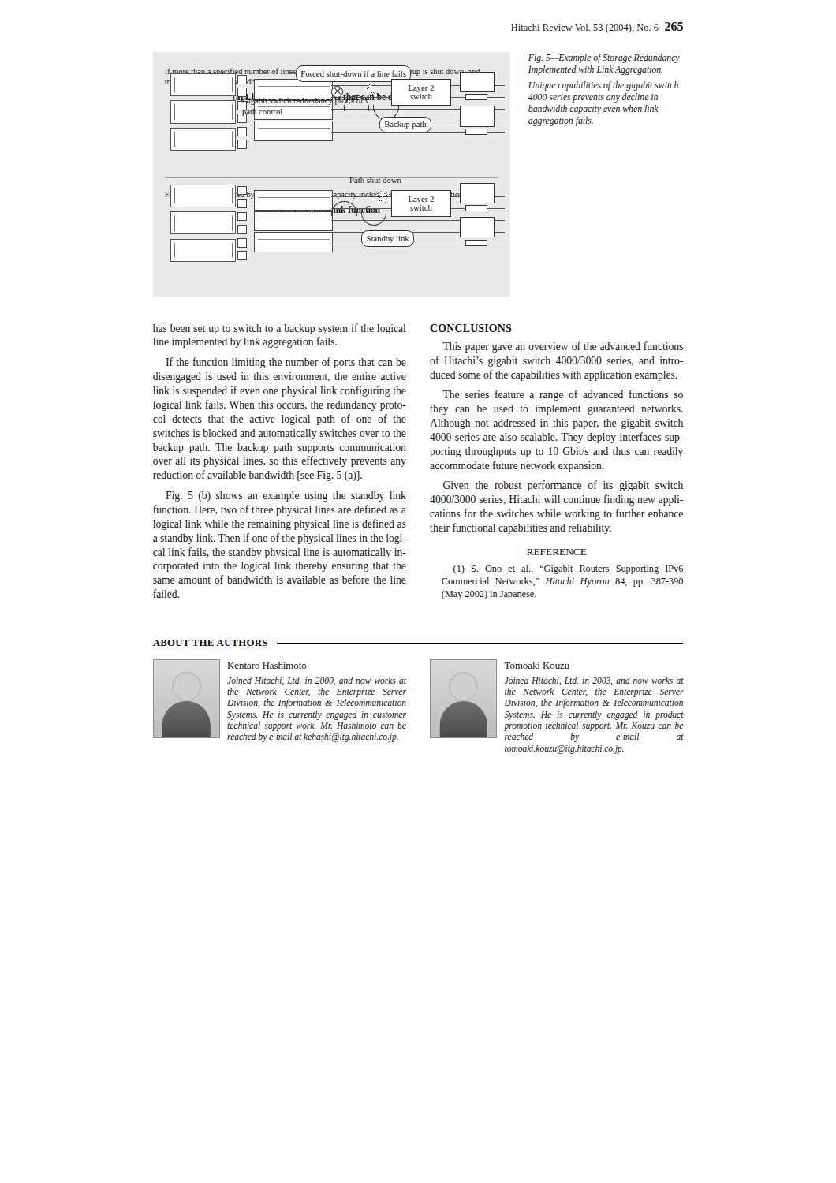Hitachi Review Vol. 53 (2004), No. 6 265
Forced shut-down if a line fails
Gigabit switch redundancy protocol
path control
Backup path
Layer 2
switch
If more than a specified number of lines fail, the entire link aggregation group is shut down, and traffic is switched to standby paths.
(a) Limited number of ports that can be disengaged
Path shut down
Layer 2
switch
Standby link
Failed lines are replaced by equivalent bandwidth capacity included in the link aggregation group.
(b) Standby link function
Fig. 5—Example of Storage Redundancy Implemented with Link Aggregation.
Unique capabilities of the gigabit switch 4000 series prevents any decline in bandwidth capacity even when link aggregation fails.
has been set up to switch to a backup system if the logical line implemented by link aggregation fails.
If the function limiting the number of ports that can be disengaged is used in this environment, the entire active link is suspended if even one physical link configuring the logical link fails. When this occurs, the redundancy protocol detects that the active logical path of one of the switches is blocked and automatically switches over to the backup path. The backup path supports communication over all its physical lines, so this effectively prevents any reduction of available bandwidth [see Fig. 5 (a)].
Fig. 5 (b) shows an example using the standby link function. Here, two of three physical lines are defined as a logical link while the remaining physical line is defined as a standby link. Then if one of the physical lines in the logical link fails, the standby physical line is automatically incorporated into the logical link thereby ensuring that the same amount of bandwidth is available as before the line failed.
CONCLUSIONS
This paper gave an overview of the advanced functions of Hitachi’s gigabit switch 4000/3000 series, and introduced some of the capabilities with application examples.
The series feature a range of advanced functions so they can be used to implement guaranteed networks. Although not addressed in this paper, the gigabit switch 4000 series are also scalable. They deploy interfaces supporting throughputs up to 10 Gbit/s and thus can readily accommodate future network expansion.
Given the robust performance of its gigabit switch 4000/3000 series, Hitachi will continue finding new applications for the switches while working to further enhance their functional capabilities and reliability.
REFERENCE
(1) S. Ono et al., “Gigabit Routers Supporting IPv6 Commercial Networks,” Hitachi Hyoron 84, pp. 387-390 (May 2002) in Japanese.
ABOUT THE AUTHORS
Kentaro Hashimoto
Joined Hitachi, Ltd. in 2000, and now works at the Network Center, the Enterprize Server Division, the Information & Telecommunication Systems. He is currently engaged in customer technical support work. Mr. Hashimoto can be reached by e-mail at kehashi@itg.hitachi.co.jp.
Tomoaki Kouzu
Joined Hitachi, Ltd. in 2003, and now works at the Network Center, the Enterprize Server Division, the Information & Telecommunication Systems. He is currently engaged in product promotion technical support. Mr. Kouzu can be reached by e-mail at tomoaki.kouzu@itg.hitachi.co.jp.